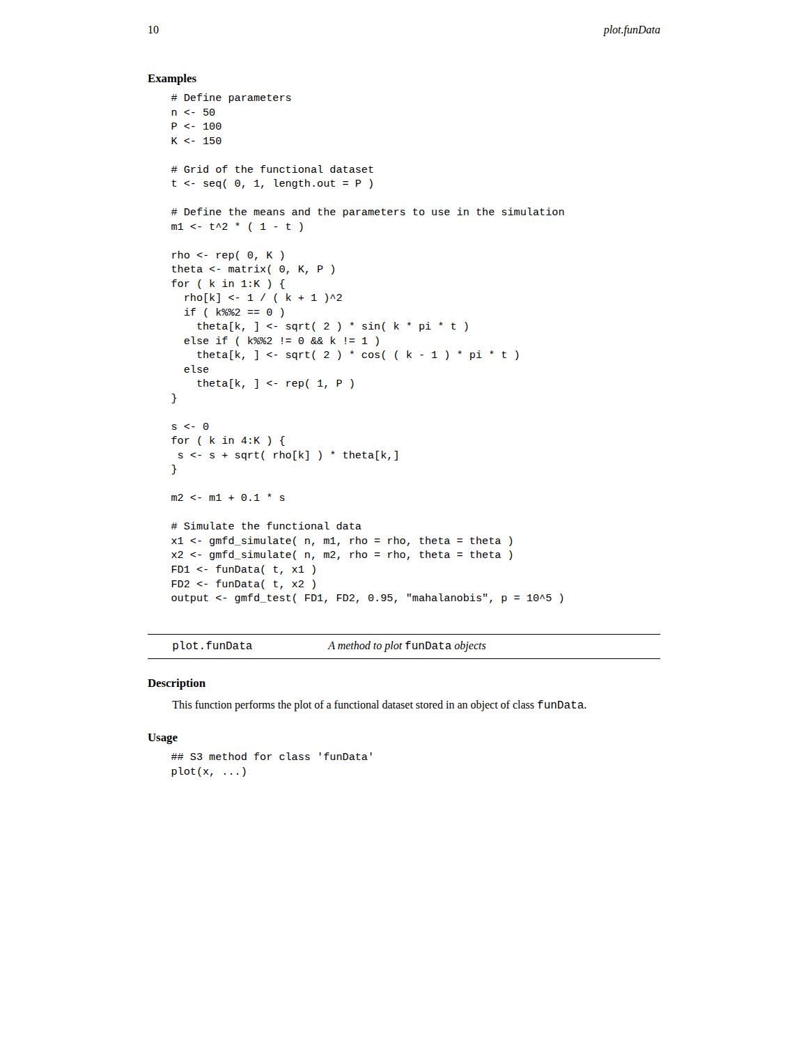10 plot.funData
Examples
# Define parameters
n <- 50
P <- 100
K <- 150

# Grid of the functional dataset
t <- seq( 0, 1, length.out = P )

# Define the means and the parameters to use in the simulation
m1 <- t^2 * ( 1 - t )

rho <- rep( 0, K )
theta <- matrix( 0, K, P )
for ( k in 1:K ) {
  rho[k] <- 1 / ( k + 1 )^2
  if ( k%%2 == 0 )
    theta[k, ] <- sqrt( 2 ) * sin( k * pi * t )
  else if ( k%%2 != 0 && k != 1 )
    theta[k, ] <- sqrt( 2 ) * cos( ( k - 1 ) * pi * t )
  else
    theta[k, ] <- rep( 1, P )
}

s <- 0
for ( k in 4:K ) {
 s <- s + sqrt( rho[k] ) * theta[k,]
}

m2 <- m1 + 0.1 * s

# Simulate the functional data
x1 <- gmfd_simulate( n, m1, rho = rho, theta = theta )
x2 <- gmfd_simulate( n, m2, rho = rho, theta = theta )
FD1 <- funData( t, x1 )
FD2 <- funData( t, x2 )
output <- gmfd_test( FD1, FD2, 0.95, "mahalanobis", p = 10^5 )
plot.funData A method to plot funData objects
Description
This function performs the plot of a functional dataset stored in an object of class funData.
Usage
## S3 method for class 'funData'
plot(x, ...)